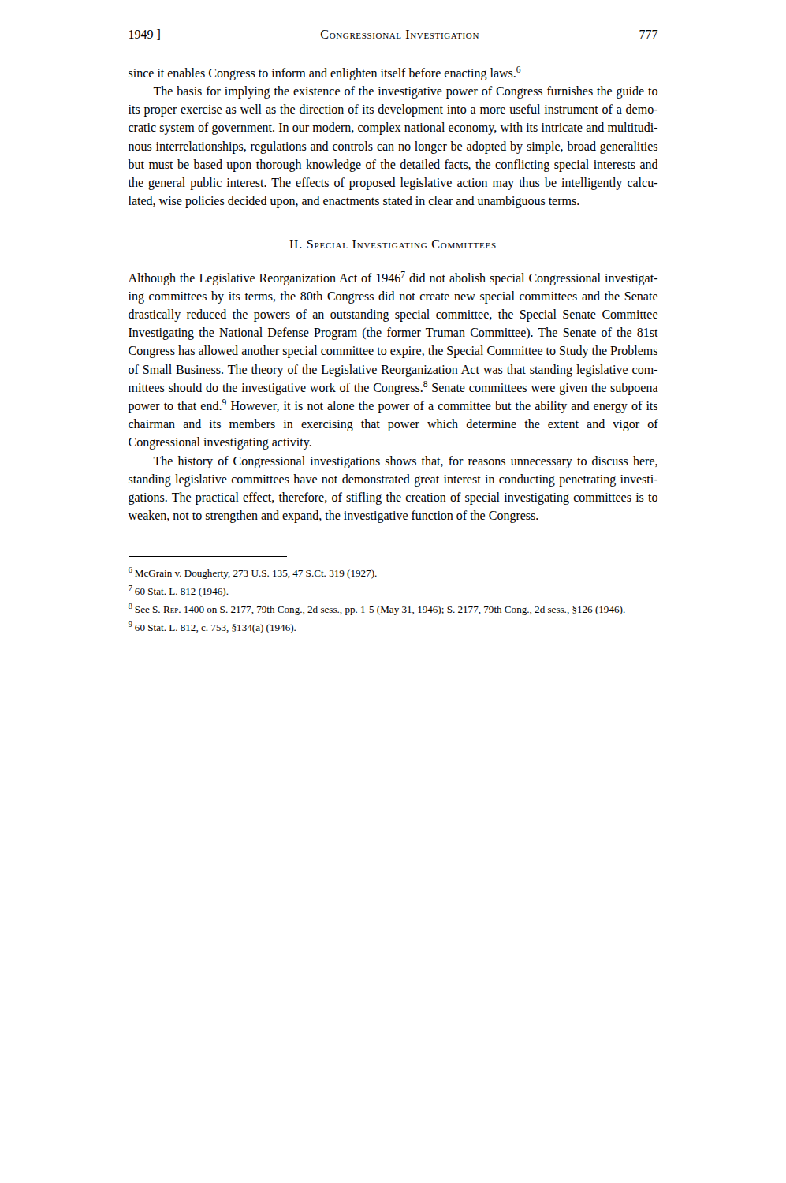1949 ] Congressional Investigation 777
since it enables Congress to inform and enlighten itself before enacting laws.6
The basis for implying the existence of the investigative power of Congress furnishes the guide to its proper exercise as well as the direction of its development into a more useful instrument of a democratic system of government. In our modern, complex national economy, with its intricate and multitudinous interrelationships, regulations and controls can no longer be adopted by simple, broad generalities but must be based upon thorough knowledge of the detailed facts, the conflicting special interests and the general public interest. The effects of proposed legislative action may thus be intelligently calculated, wise policies decided upon, and enactments stated in clear and unambiguous terms.
II. Special Investigating Committees
Although the Legislative Reorganization Act of 19467 did not abolish special Congressional investigating committees by its terms, the 80th Congress did not create new special committees and the Senate drastically reduced the powers of an outstanding special committee, the Special Senate Committee Investigating the National Defense Program (the former Truman Committee). The Senate of the 81st Congress has allowed another special committee to expire, the Special Committee to Study the Problems of Small Business. The theory of the Legislative Reorganization Act was that standing legislative committees should do the investigative work of the Congress.8 Senate committees were given the subpoena power to that end.9 However, it is not alone the power of a committee but the ability and energy of its chairman and its members in exercising that power which determine the extent and vigor of Congressional investigating activity.
The history of Congressional investigations shows that, for reasons unnecessary to discuss here, standing legislative committees have not demonstrated great interest in conducting penetrating investigations. The practical effect, therefore, of stifling the creation of special investigating committees is to weaken, not to strengthen and expand, the investigative function of the Congress.
6 McGrain v. Dougherty, 273 U.S. 135, 47 S.Ct. 319 (1927).
760 Stat. L. 812 (1946).
8 See S. Rep. 1400 on S. 2177, 79th Cong., 2d sess., pp. 1-5 (May 31, 1946); S. 2177, 79th Cong., 2d sess., §126 (1946).
960 Stat. L. 812, c. 753, §134(a) (1946).